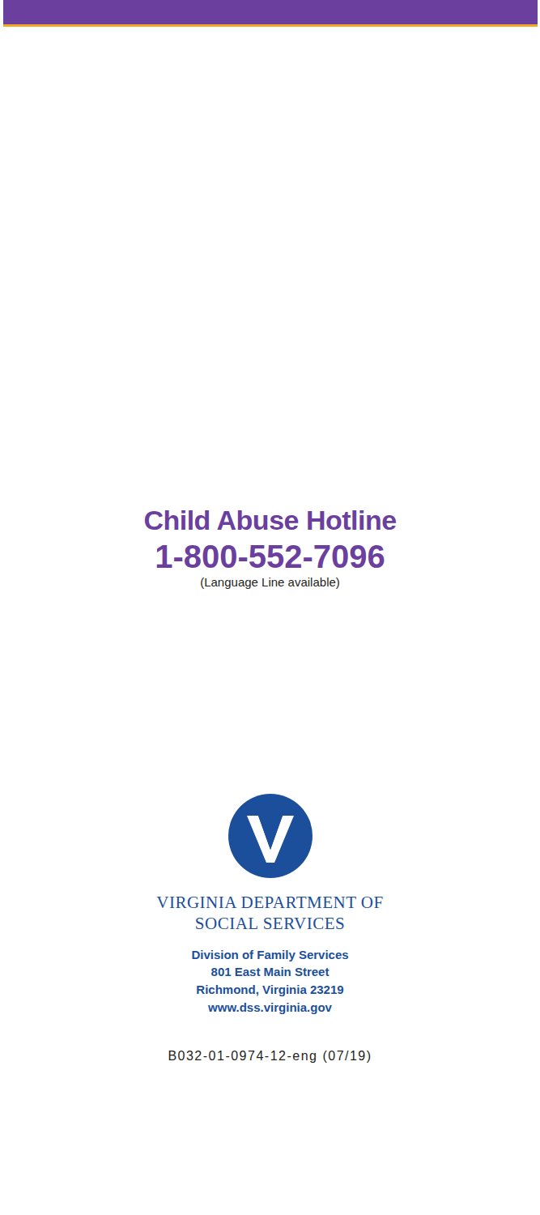Child Abuse Hotline
1-800-552-7096
(Language Line available)
VIRGINIA DEPARTMENT OF SOCIAL SERVICES
Division of Family Services
801 East Main Street
Richmond, Virginia 23219
www.dss.virginia.gov
B032-01-0974-12-eng (07/19)